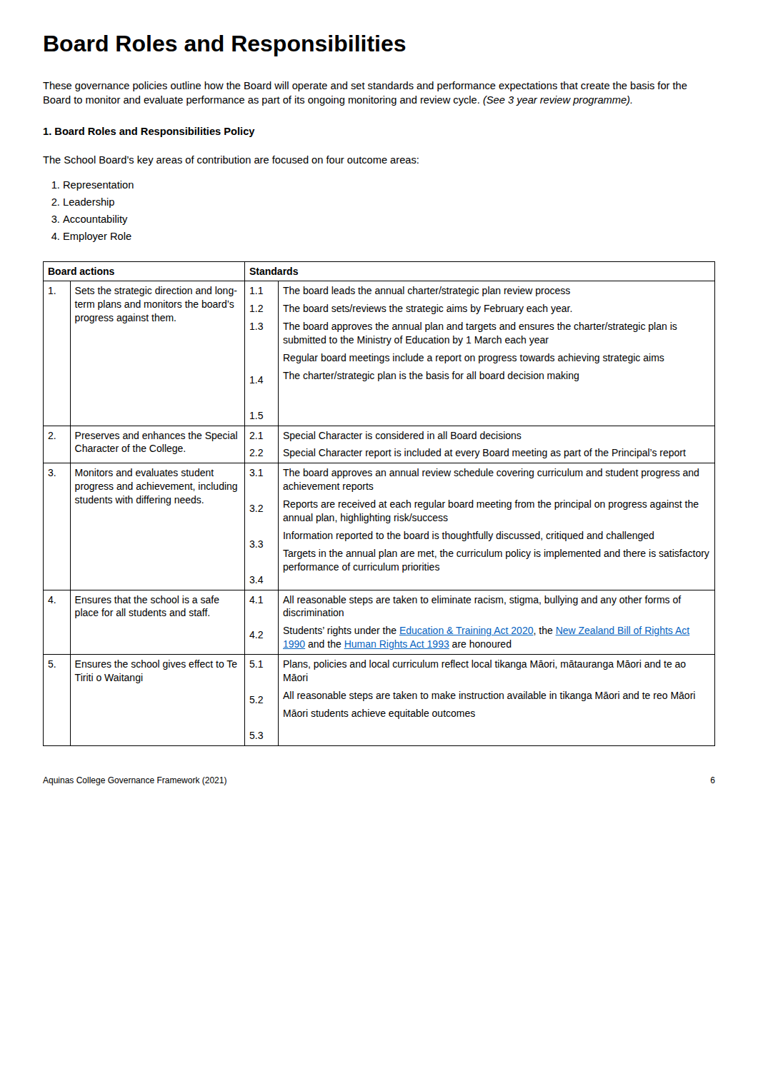Board Roles and Responsibilities
These governance policies outline how the Board will operate and set standards and performance expectations that create the basis for the Board to monitor and evaluate performance as part of its ongoing monitoring and review cycle. (See 3 year review programme).
1. Board Roles and Responsibilities Policy
The School Board’s key areas of contribution are focused on four outcome areas:
Representation
Leadership
Accountability
Employer Role
| Board actions | Standards |
| --- | --- |
| 1. | Sets the strategic direction and long-term plans and monitors the board’s progress against them. | 1.1 1.2 1.3 1.4 1.5 | The board leads the annual charter/strategic plan review process The board sets/reviews the strategic aims by February each year. The board approves the annual plan and targets and ensures the charter/strategic plan is submitted to the Ministry of Education by 1 March each year Regular board meetings include a report on progress towards achieving strategic aims The charter/strategic plan is the basis for all board decision making |
| 2. | Preserves and enhances the Special Character of the College. | 2.1 2.2 | Special Character is considered in all Board decisions Special Character report is included at every Board meeting as part of the Principal’s report |
| 3. | Monitors and evaluates student progress and achievement, including students with differing needs. | 3.1 3.2 3.3 3.4 | The board approves an annual review schedule covering curriculum and student progress and achievement reports Reports are received at each regular board meeting from the principal on progress against the annual plan, highlighting risk/success Information reported to the board is thoughtfully discussed, critiqued and challenged Targets in the annual plan are met, the curriculum policy is implemented and there is satisfactory performance of curriculum priorities |
| 4. | Ensures that the school is a safe place for all students and staff. | 4.1 4.2 | All reasonable steps are taken to eliminate racism, stigma, bullying and any other forms of discrimination Students’ rights under the Education & Training Act 2020 , the New Zealand Bill of Rights Act 1990 and the Human Rights Act 1993 are honoured |
| 5. | Ensures the school gives effect to Te Tiriti o Waitangi | 5.1 5.2 5.3 | Plans, policies and local curriculum reflect local tikanga Māori, mātauranga Māori and te ao Māori All reasonable steps are taken to make instruction available in tikanga Māori and te reo Māori Māori students achieve equitable outcomes |
Aquinas College Governance Framework (2021) 6